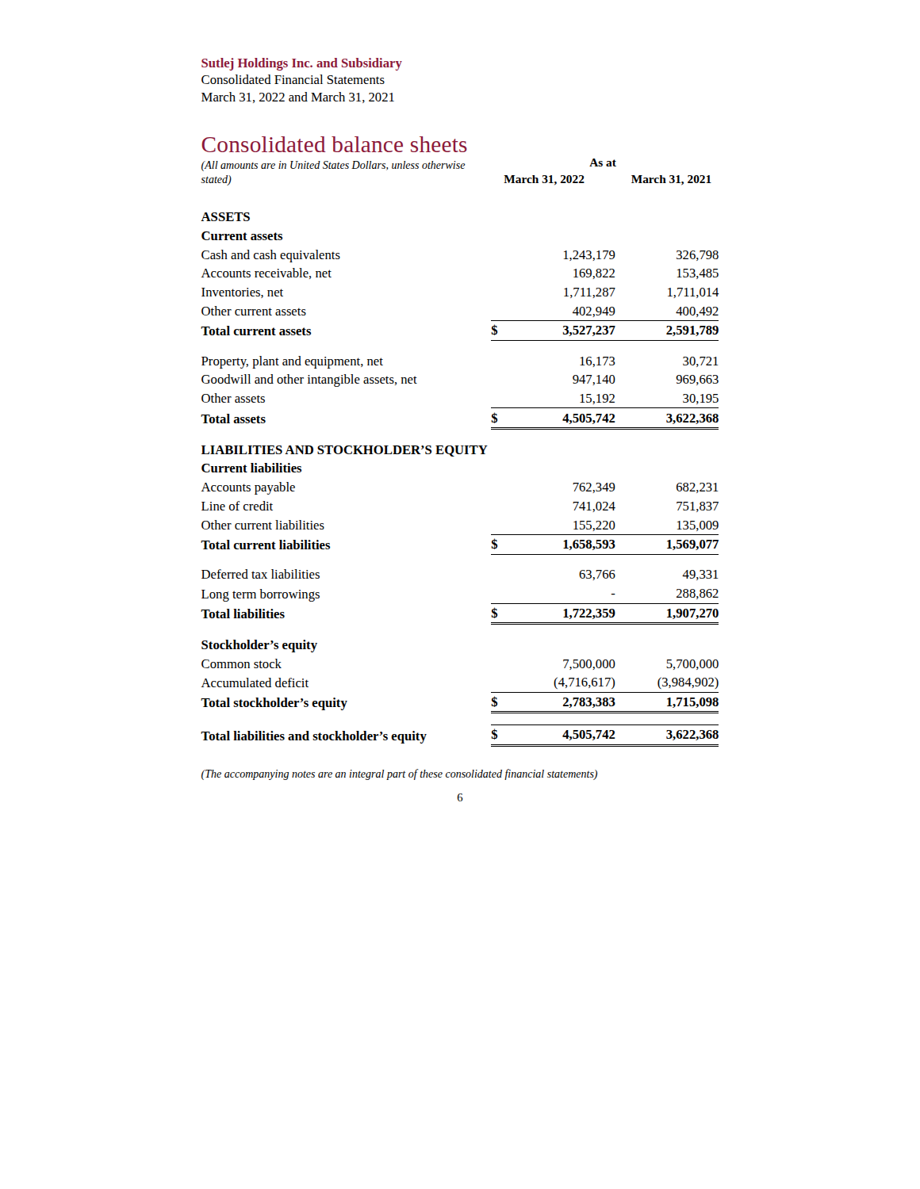Sutlej Holdings Inc. and Subsidiary
Consolidated Financial Statements
March 31, 2022 and March 31, 2021
Consolidated balance sheets
(All amounts are in United States Dollars, unless otherwise stated)
As at
March 31, 2022 March 31, 2021
| ASSETS | | | |
| Current assets | | | |
| Cash and cash equivalents | | 1,243,179 | 326,798 |
| Accounts receivable, net | | 169,822 | 153,485 |
| Inventories, net | | 1,711,287 | 1,711,014 |
| Other current assets | | 402,949 | 400,492 |
| Total current assets | $ | 3,527,237 | 2,591,789 |
| Property, plant and equipment, net | | 16,173 | 30,721 |
| Goodwill and other intangible assets, net | | 947,140 | 969,663 |
| Other assets | | 15,192 | 30,195 |
| Total assets | $ | 4,505,742 | 3,622,368 |
| LIABILITIES AND STOCKHOLDER’S EQUITY | | | |
| Current liabilities | | | |
| Accounts payable | | 762,349 | 682,231 |
| Line of credit | | 741,024 | 751,837 |
| Other current liabilities | | 155,220 | 135,009 |
| Total current liabilities | $ | 1,658,593 | 1,569,077 |
| Deferred tax liabilities | | 63,766 | 49,331 |
| Long term borrowings | | - | 288,862 |
| Total liabilities | $ | 1,722,359 | 1,907,270 |
| Stockholder’s equity | | | |
| Common stock | | 7,500,000 | 5,700,000 |
| Accumulated deficit | | (4,716,617) | (3,984,902) |
| Total stockholder’s equity | $ | 2,783,383 | 1,715,098 |
| Total liabilities and stockholder’s equity | $ | 4,505,742 | 3,622,368 |
(The accompanying notes are an integral part of these consolidated financial statements)
6